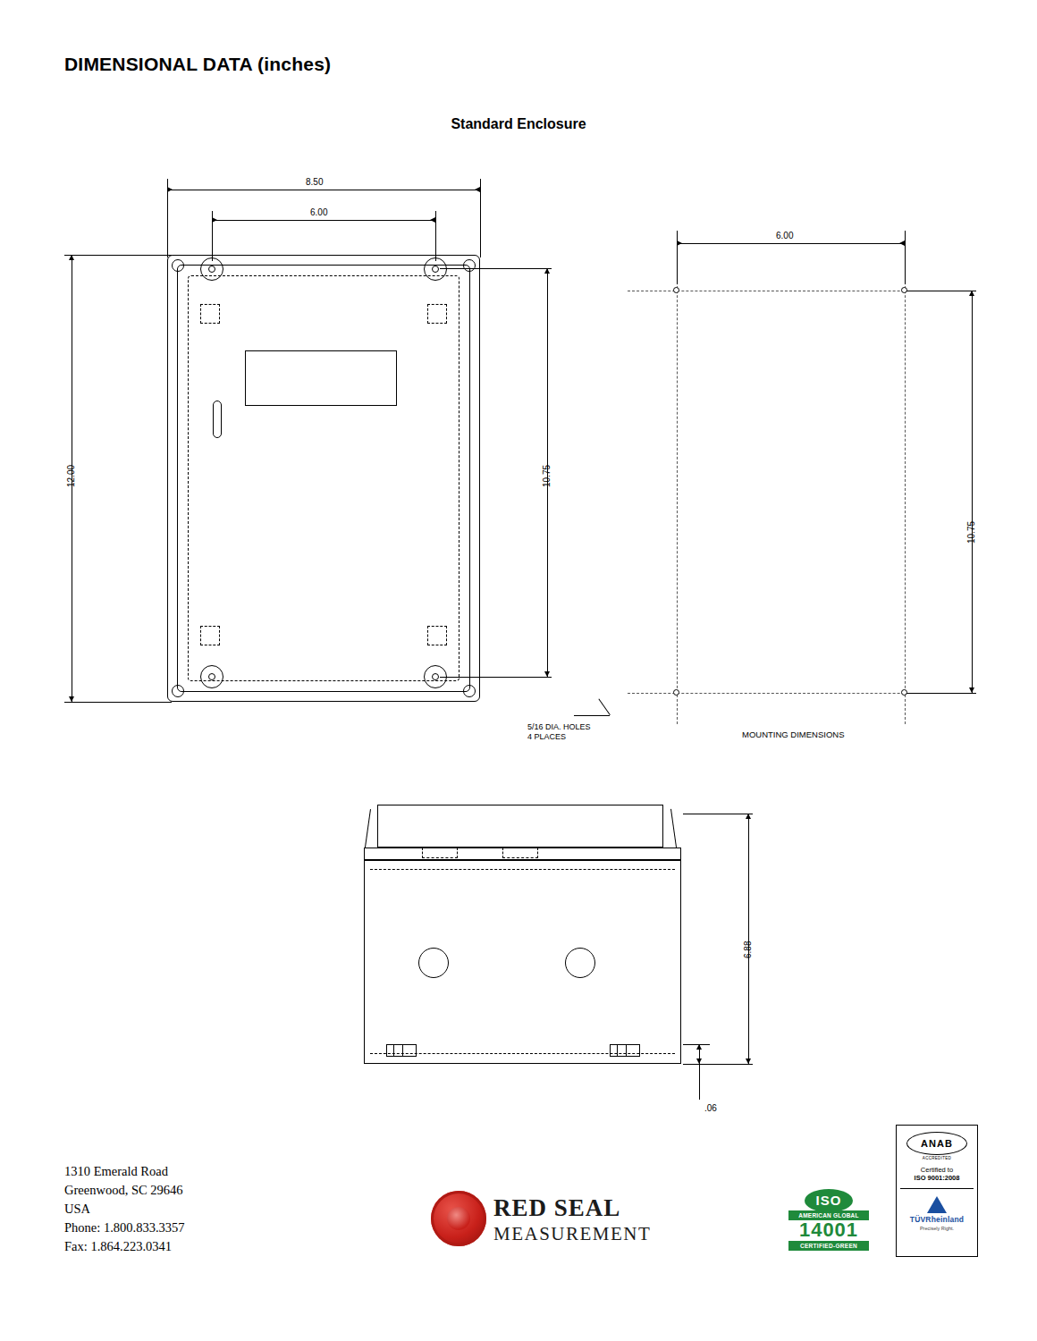DIMENSIONAL DATA (inches)
Standard Enclosure
============================================================ FRONT VIEW (top-left drawing) Enclosure outer rectangle: x 185..535, y 285..785 ============================================================
8.50
6.00
12.00
10.75
============================================================ MOUNTING DIMENSIONS VIEW (top-right) Hole centers: x 755 & 1010 ; y 325 & 775 ============================================================
6.00
10.75
5/16 DIA. HOLES
4 PLACES
MOUNTING DIMENSIONS
============================================================ SIDE / SECTION VIEW (bottom center) Body: x 405..760 ; y 955..1190 Lid (trapezoid-ish) above: y 900..950 ============================================================
6.88
.06
============================================================ FOOTER ============================================================
1310 Emerald Road
Greenwood, SC 29646
USA
Phone: 1.800.833.3357
Fax: 1.864.223.0341
RED SEAL
MEASUREMENT
ISO
AMERICAN GLOBAL STANDARDS
14001
CERTIFIED-GREEN
ANAB
ACCREDITED
Certified to
ISO 9001:2008
TÜVRheinland
Precisely Right.